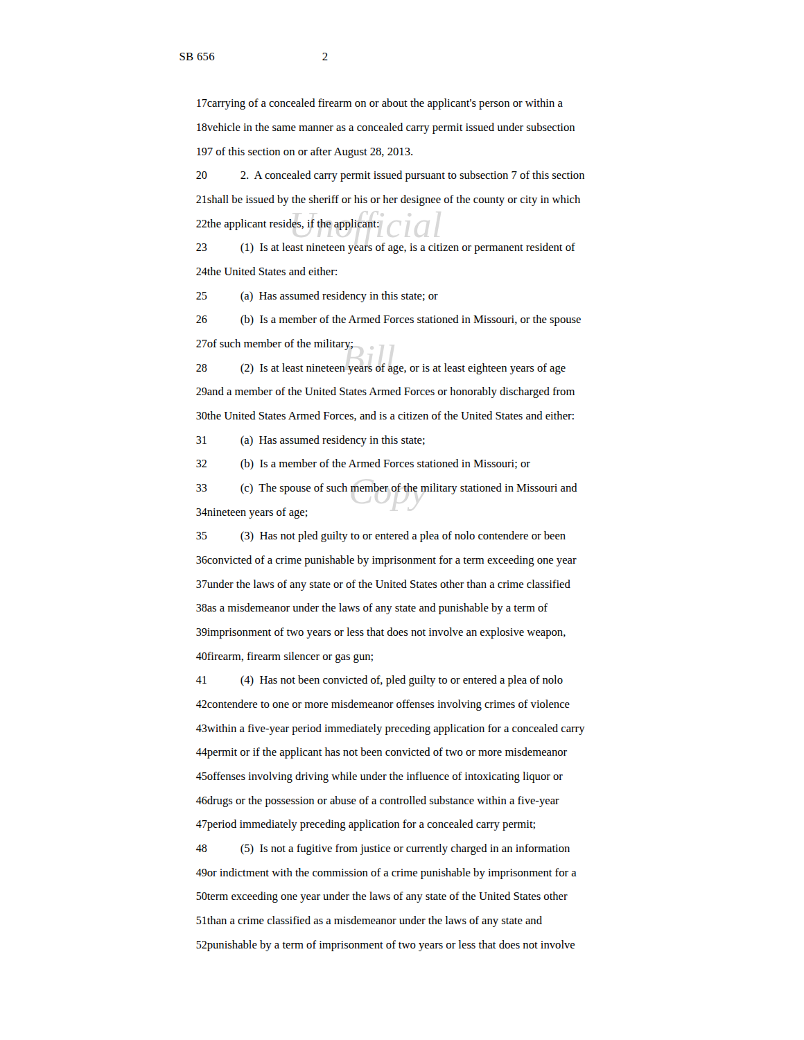Unofficial
Bill
Copy
SB 656 2
| 17 | carrying of a concealed firearm on or about the applicant's person or within a |
| 18 | vehicle in the same manner as a concealed carry permit issued under subsection |
| 19 | 7 of this section on or after August 28, 2013. |
| 20 | 2. A concealed carry permit issued pursuant to subsection 7 of this section |
| 21 | shall be issued by the sheriff or his or her designee of the county or city in which |
| 22 | the applicant resides, if the applicant: |
| 23 | (1) Is at least nineteen years of age, is a citizen or permanent resident of |
| 24 | the United States and either: |
| 25 | (a) Has assumed residency in this state; or |
| 26 | (b) Is a member of the Armed Forces stationed in Missouri, or the spouse |
| 27 | of such member of the military; |
| 28 | (2) Is at least nineteen years of age, or is at least eighteen years of age |
| 29 | and a member of the United States Armed Forces or honorably discharged from |
| 30 | the United States Armed Forces, and is a citizen of the United States and either: |
| 31 | (a) Has assumed residency in this state; |
| 32 | (b) Is a member of the Armed Forces stationed in Missouri; or |
| 33 | (c) The spouse of such member of the military stationed in Missouri and |
| 34 | nineteen years of age; |
| 35 | (3) Has not pled guilty to or entered a plea of nolo contendere or been |
| 36 | convicted of a crime punishable by imprisonment for a term exceeding one year |
| 37 | under the laws of any state or of the United States other than a crime classified |
| 38 | as a misdemeanor under the laws of any state and punishable by a term of |
| 39 | imprisonment of two years or less that does not involve an explosive weapon, |
| 40 | firearm, firearm silencer or gas gun; |
| 41 | (4) Has not been convicted of, pled guilty to or entered a plea of nolo |
| 42 | contendere to one or more misdemeanor offenses involving crimes of violence |
| 43 | within a five-year period immediately preceding application for a concealed carry |
| 44 | permit or if the applicant has not been convicted of two or more misdemeanor |
| 45 | offenses involving driving while under the influence of intoxicating liquor or |
| 46 | drugs or the possession or abuse of a controlled substance within a five-year |
| 47 | period immediately preceding application for a concealed carry permit; |
| 48 | (5) Is not a fugitive from justice or currently charged in an information |
| 49 | or indictment with the commission of a crime punishable by imprisonment for a |
| 50 | term exceeding one year under the laws of any state of the United States other |
| 51 | than a crime classified as a misdemeanor under the laws of any state and |
| 52 | punishable by a term of imprisonment of two years or less that does not involve |